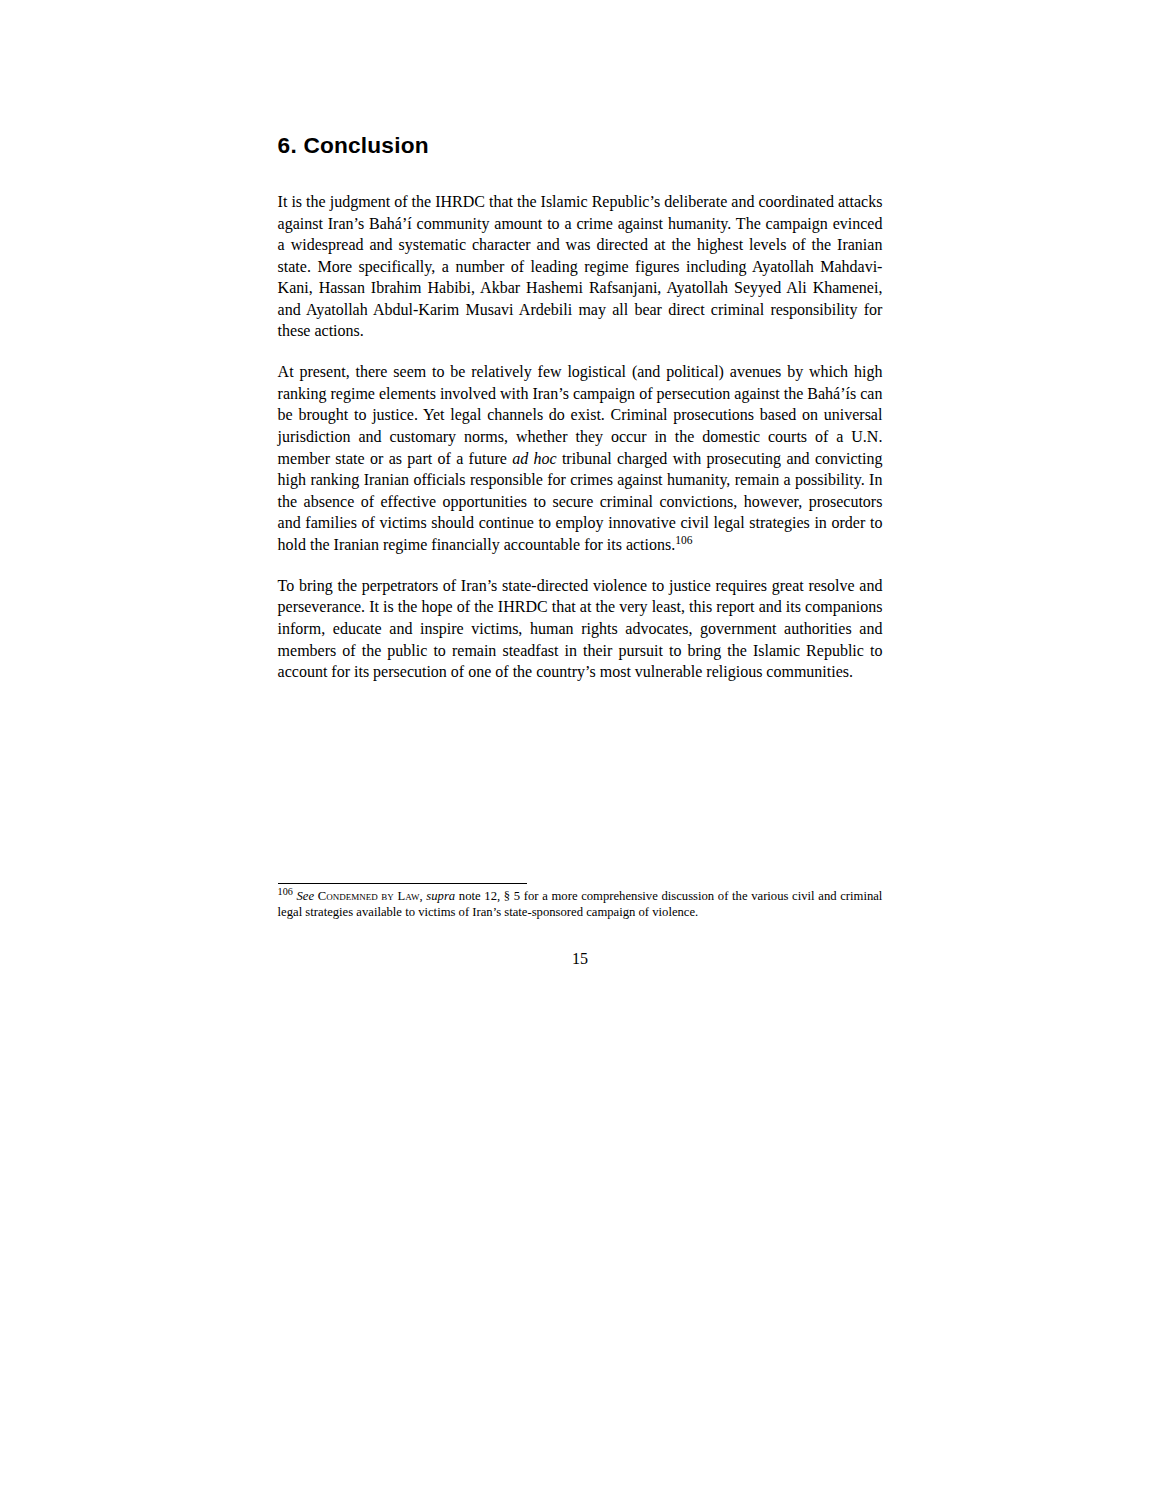6. Conclusion
It is the judgment of the IHRDC that the Islamic Republic’s deliberate and coordinated attacks against Iran’s Bahá’í community amount to a crime against humanity. The campaign evinced a widespread and systematic character and was directed at the highest levels of the Iranian state. More specifically, a number of leading regime figures including Ayatollah Mahdavi-Kani, Hassan Ibrahim Habibi, Akbar Hashemi Rafsanjani, Ayatollah Seyyed Ali Khamenei, and Ayatollah Abdul-Karim Musavi Ardebili may all bear direct criminal responsibility for these actions.
At present, there seem to be relatively few logistical (and political) avenues by which high ranking regime elements involved with Iran’s campaign of persecution against the Bahá’ís can be brought to justice. Yet legal channels do exist. Criminal prosecutions based on universal jurisdiction and customary norms, whether they occur in the domestic courts of a U.N. member state or as part of a future ad hoc tribunal charged with prosecuting and convicting high ranking Iranian officials responsible for crimes against humanity, remain a possibility. In the absence of effective opportunities to secure criminal convictions, however, prosecutors and families of victims should continue to employ innovative civil legal strategies in order to hold the Iranian regime financially accountable for its actions.106
To bring the perpetrators of Iran’s state-directed violence to justice requires great resolve and perseverance. It is the hope of the IHRDC that at the very least, this report and its companions inform, educate and inspire victims, human rights advocates, government authorities and members of the public to remain steadfast in their pursuit to bring the Islamic Republic to account for its persecution of one of the country’s most vulnerable religious communities.
106 See Condemned by Law, supra note 12, § 5 for a more comprehensive discussion of the various civil and criminal legal strategies available to victims of Iran’s state-sponsored campaign of violence.
15